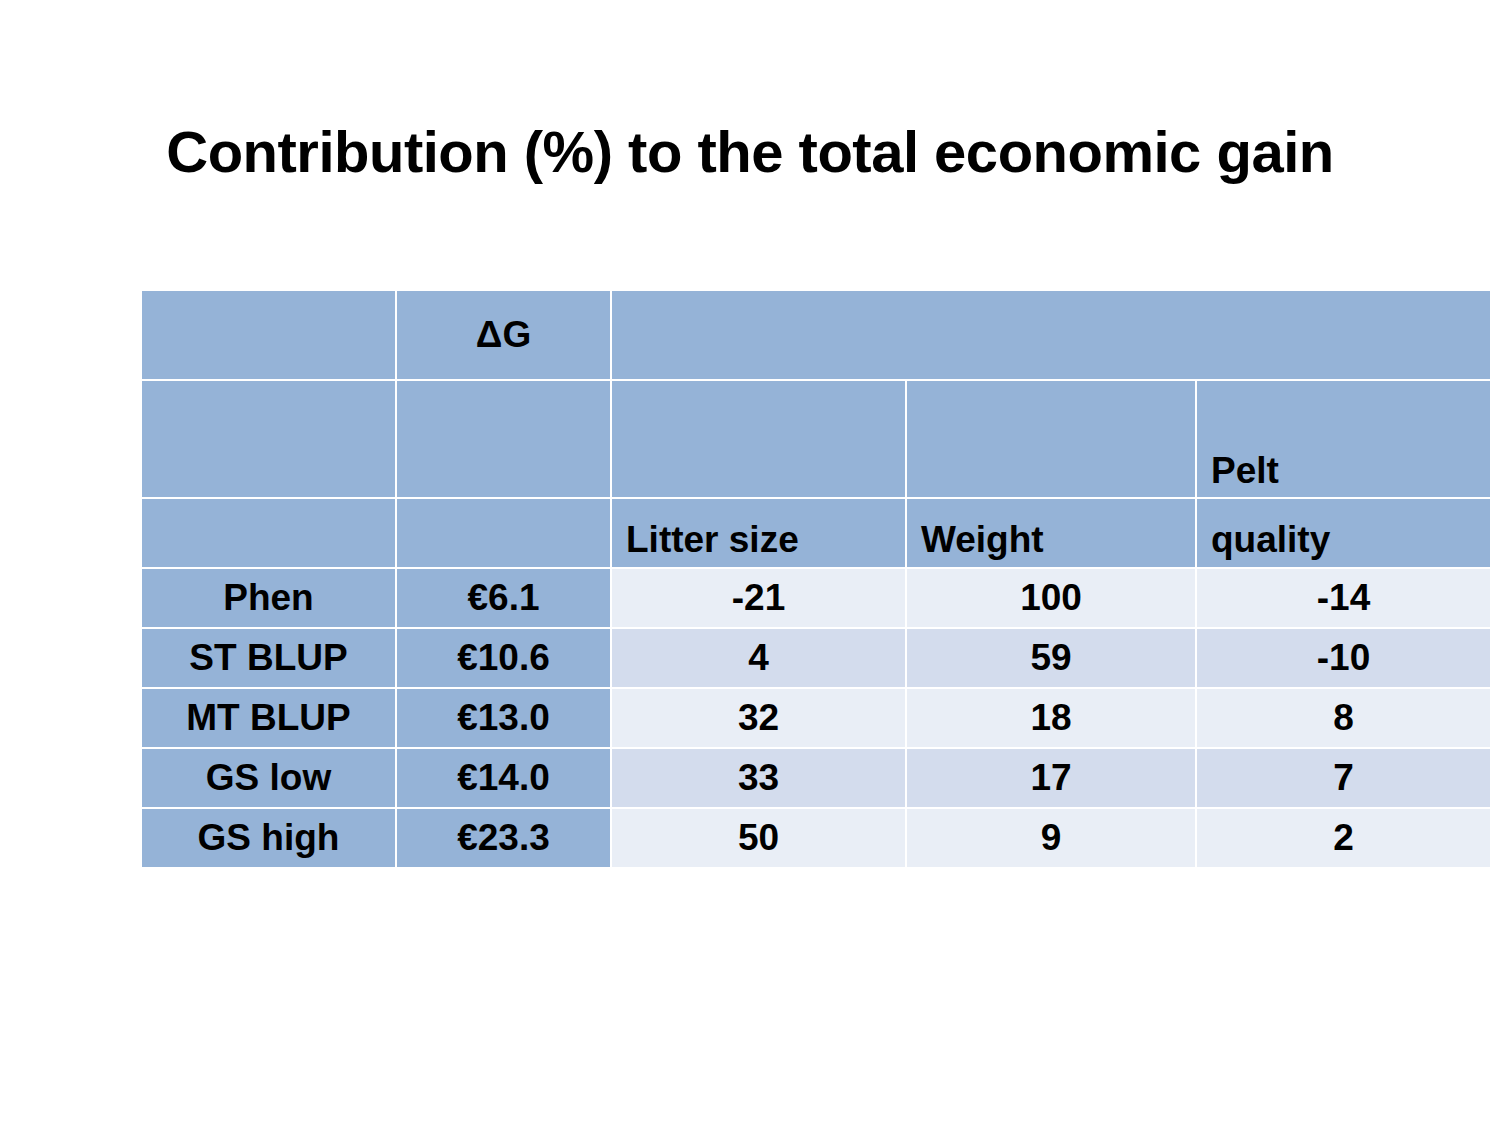Contribution (%) to the total economic gain
| | ΔG | |
| --- | --- | --- |
| | | | | Pelt |
| | | Litter size | Weight | quality |
| Phen | €6.1 | -21 | 100 | -14 |
| ST BLUP | €10.6 | 4 | 59 | -10 |
| MT BLUP | €13.0 | 32 | 18 | 8 |
| GS low | €14.0 | 33 | 17 | 7 |
| GS high | €23.3 | 50 | 9 | 2 |